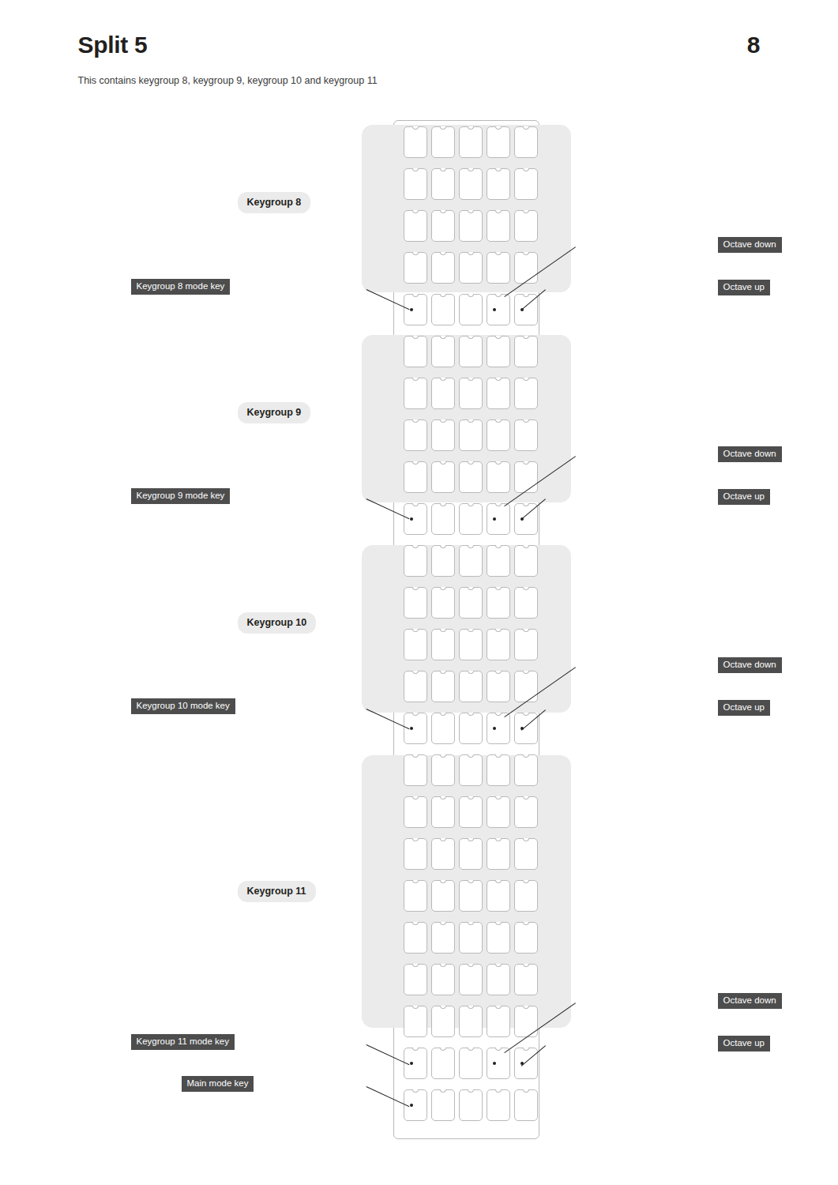Split 5
8
This contains keygroup 8, keygroup 9, keygroup 10 and keygroup 11
============================================================ GROUP BACKGROUNDS ============================================================
============================================================ KEYS (5 columns x 24 rows) column x : 500, 535, 570, 605, 640 row y : 160 + 53*n (rows 0..23) ============================================================
ROW 4 (keygroup 8 mode key row)
ROW 9 (keygroup 9 mode key row)
ROW 14 (keygroup 10 mode key row)
ROW 22 (keygroup 11 mode key row)
ROW 23 (main mode key row)
============================================================ GROUP NAME LABELS (light pills) ============================================================
Keygroup 8
Keygroup 9
Keygroup 10
Keygroup 11
============================================================ DARK LABELS ============================================================
Keygroup 8 mode key
Keygroup 9 mode key
Keygroup 10 mode key
Keygroup 11 mode key
Main mode key
Octave down
Octave up
Octave down
Octave up
Octave down
Octave up
Octave down
Octave up
============================================================ LEADER LINES ============================================================